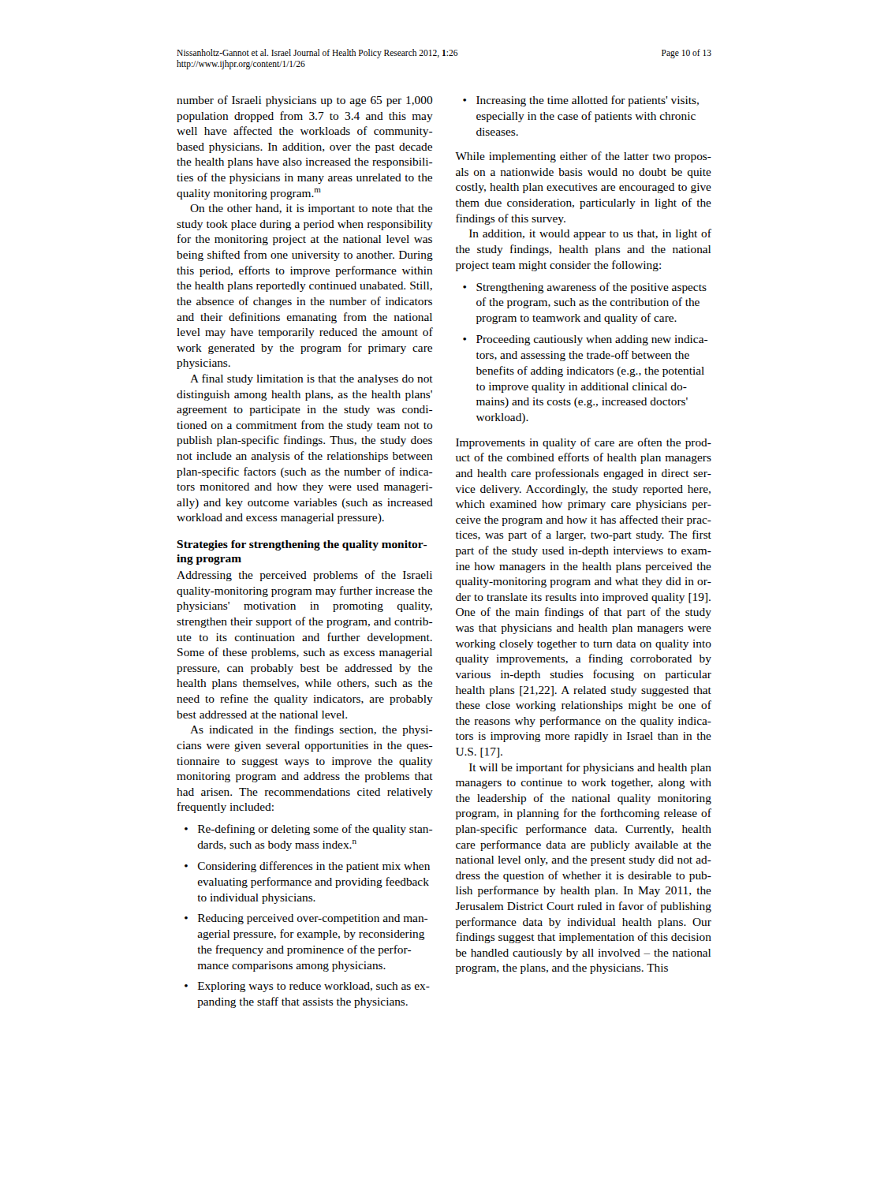Nissanholtz-Gannot et al. Israel Journal of Health Policy Research 2012, 1:26 http://www.ijhpr.org/content/1/1/26
Page 10 of 13
number of Israeli physicians up to age 65 per 1,000 population dropped from 3.7 to 3.4 and this may well have affected the workloads of community-based physicians. In addition, over the past decade the health plans have also increased the responsibilities of the physicians in many areas unrelated to the quality monitoring program.m
On the other hand, it is important to note that the study took place during a period when responsibility for the monitoring project at the national level was being shifted from one university to another. During this period, efforts to improve performance within the health plans reportedly continued unabated. Still, the absence of changes in the number of indicators and their definitions emanating from the national level may have temporarily reduced the amount of work generated by the program for primary care physicians.
A final study limitation is that the analyses do not distinguish among health plans, as the health plans' agreement to participate in the study was conditioned on a commitment from the study team not to publish plan-specific findings. Thus, the study does not include an analysis of the relationships between plan-specific factors (such as the number of indicators monitored and how they were used managerially) and key outcome variables (such as increased workload and excess managerial pressure).
Strategies for strengthening the quality monitoring program
Addressing the perceived problems of the Israeli quality-monitoring program may further increase the physicians' motivation in promoting quality, strengthen their support of the program, and contribute to its continuation and further development. Some of these problems, such as excess managerial pressure, can probably best be addressed by the health plans themselves, while others, such as the need to refine the quality indicators, are probably best addressed at the national level.
As indicated in the findings section, the physicians were given several opportunities in the questionnaire to suggest ways to improve the quality monitoring program and address the problems that had arisen. The recommendations cited relatively frequently included:
Re-defining or deleting some of the quality standards, such as body mass index.n
Considering differences in the patient mix when evaluating performance and providing feedback to individual physicians.
Reducing perceived over-competition and managerial pressure, for example, by reconsidering the frequency and prominence of the performance comparisons among physicians.
Exploring ways to reduce workload, such as expanding the staff that assists the physicians.
Increasing the time allotted for patients' visits, especially in the case of patients with chronic diseases.
While implementing either of the latter two proposals on a nationwide basis would no doubt be quite costly, health plan executives are encouraged to give them due consideration, particularly in light of the findings of this survey.
In addition, it would appear to us that, in light of the study findings, health plans and the national project team might consider the following:
Strengthening awareness of the positive aspects of the program, such as the contribution of the program to teamwork and quality of care.
Proceeding cautiously when adding new indicators, and assessing the trade-off between the benefits of adding indicators (e.g., the potential to improve quality in additional clinical domains) and its costs (e.g., increased doctors' workload).
Improvements in quality of care are often the product of the combined efforts of health plan managers and health care professionals engaged in direct service delivery. Accordingly, the study reported here, which examined how primary care physicians perceive the program and how it has affected their practices, was part of a larger, two-part study. The first part of the study used in-depth interviews to examine how managers in the health plans perceived the quality-monitoring program and what they did in order to translate its results into improved quality [19]. One of the main findings of that part of the study was that physicians and health plan managers were working closely together to turn data on quality into quality improvements, a finding corroborated by various in-depth studies focusing on particular health plans [21,22]. A related study suggested that these close working relationships might be one of the reasons why performance on the quality indicators is improving more rapidly in Israel than in the U.S. [17].
It will be important for physicians and health plan managers to continue to work together, along with the leadership of the national quality monitoring program, in planning for the forthcoming release of plan-specific performance data. Currently, health care performance data are publicly available at the national level only, and the present study did not address the question of whether it is desirable to publish performance by health plan. In May 2011, the Jerusalem District Court ruled in favor of publishing performance data by individual health plans. Our findings suggest that implementation of this decision be handled cautiously by all involved – the national program, the plans, and the physicians. This